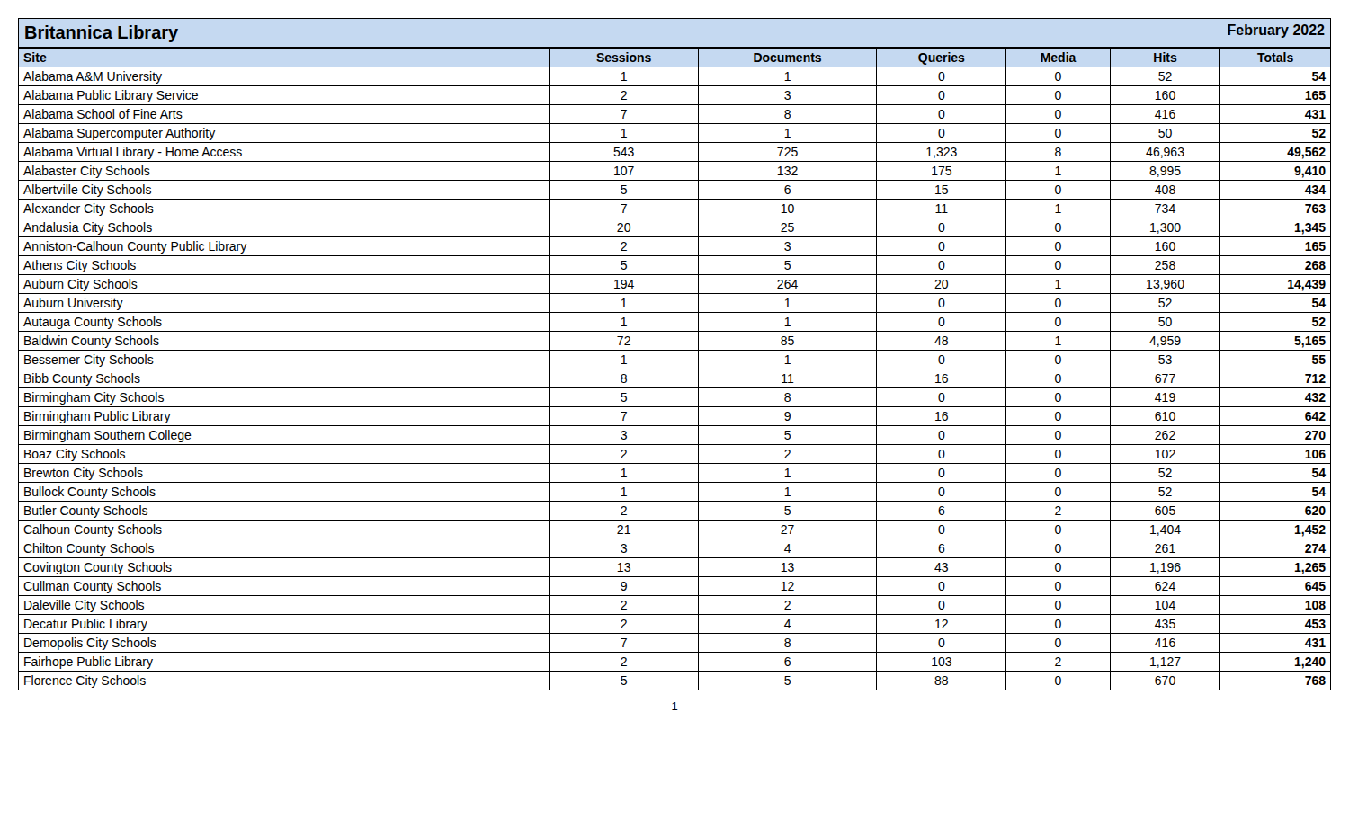Britannica Library February 2022
| Site | Sessions | Documents | Queries | Media | Hits | Totals |
| --- | --- | --- | --- | --- | --- | --- |
| Alabama A&M University | 1 | 1 | 0 | 0 | 52 | 54 |
| Alabama Public Library Service | 2 | 3 | 0 | 0 | 160 | 165 |
| Alabama School of Fine Arts | 7 | 8 | 0 | 0 | 416 | 431 |
| Alabama Supercomputer Authority | 1 | 1 | 0 | 0 | 50 | 52 |
| Alabama Virtual Library - Home Access | 543 | 725 | 1,323 | 8 | 46,963 | 49,562 |
| Alabaster City Schools | 107 | 132 | 175 | 1 | 8,995 | 9,410 |
| Albertville City Schools | 5 | 6 | 15 | 0 | 408 | 434 |
| Alexander City Schools | 7 | 10 | 11 | 1 | 734 | 763 |
| Andalusia City Schools | 20 | 25 | 0 | 0 | 1,300 | 1,345 |
| Anniston-Calhoun County Public Library | 2 | 3 | 0 | 0 | 160 | 165 |
| Athens City Schools | 5 | 5 | 0 | 0 | 258 | 268 |
| Auburn City Schools | 194 | 264 | 20 | 1 | 13,960 | 14,439 |
| Auburn University | 1 | 1 | 0 | 0 | 52 | 54 |
| Autauga County Schools | 1 | 1 | 0 | 0 | 50 | 52 |
| Baldwin County Schools | 72 | 85 | 48 | 1 | 4,959 | 5,165 |
| Bessemer City Schools | 1 | 1 | 0 | 0 | 53 | 55 |
| Bibb County Schools | 8 | 11 | 16 | 0 | 677 | 712 |
| Birmingham City Schools | 5 | 8 | 0 | 0 | 419 | 432 |
| Birmingham Public Library | 7 | 9 | 16 | 0 | 610 | 642 |
| Birmingham Southern College | 3 | 5 | 0 | 0 | 262 | 270 |
| Boaz City Schools | 2 | 2 | 0 | 0 | 102 | 106 |
| Brewton City Schools | 1 | 1 | 0 | 0 | 52 | 54 |
| Bullock County Schools | 1 | 1 | 0 | 0 | 52 | 54 |
| Butler County Schools | 2 | 5 | 6 | 2 | 605 | 620 |
| Calhoun County Schools | 21 | 27 | 0 | 0 | 1,404 | 1,452 |
| Chilton County Schools | 3 | 4 | 6 | 0 | 261 | 274 |
| Covington County Schools | 13 | 13 | 43 | 0 | 1,196 | 1,265 |
| Cullman County Schools | 9 | 12 | 0 | 0 | 624 | 645 |
| Daleville City Schools | 2 | 2 | 0 | 0 | 104 | 108 |
| Decatur Public Library | 2 | 4 | 12 | 0 | 435 | 453 |
| Demopolis City Schools | 7 | 8 | 0 | 0 | 416 | 431 |
| Fairhope Public Library | 2 | 6 | 103 | 2 | 1,127 | 1,240 |
| Florence City Schools | 5 | 5 | 88 | 0 | 670 | 768 |
1